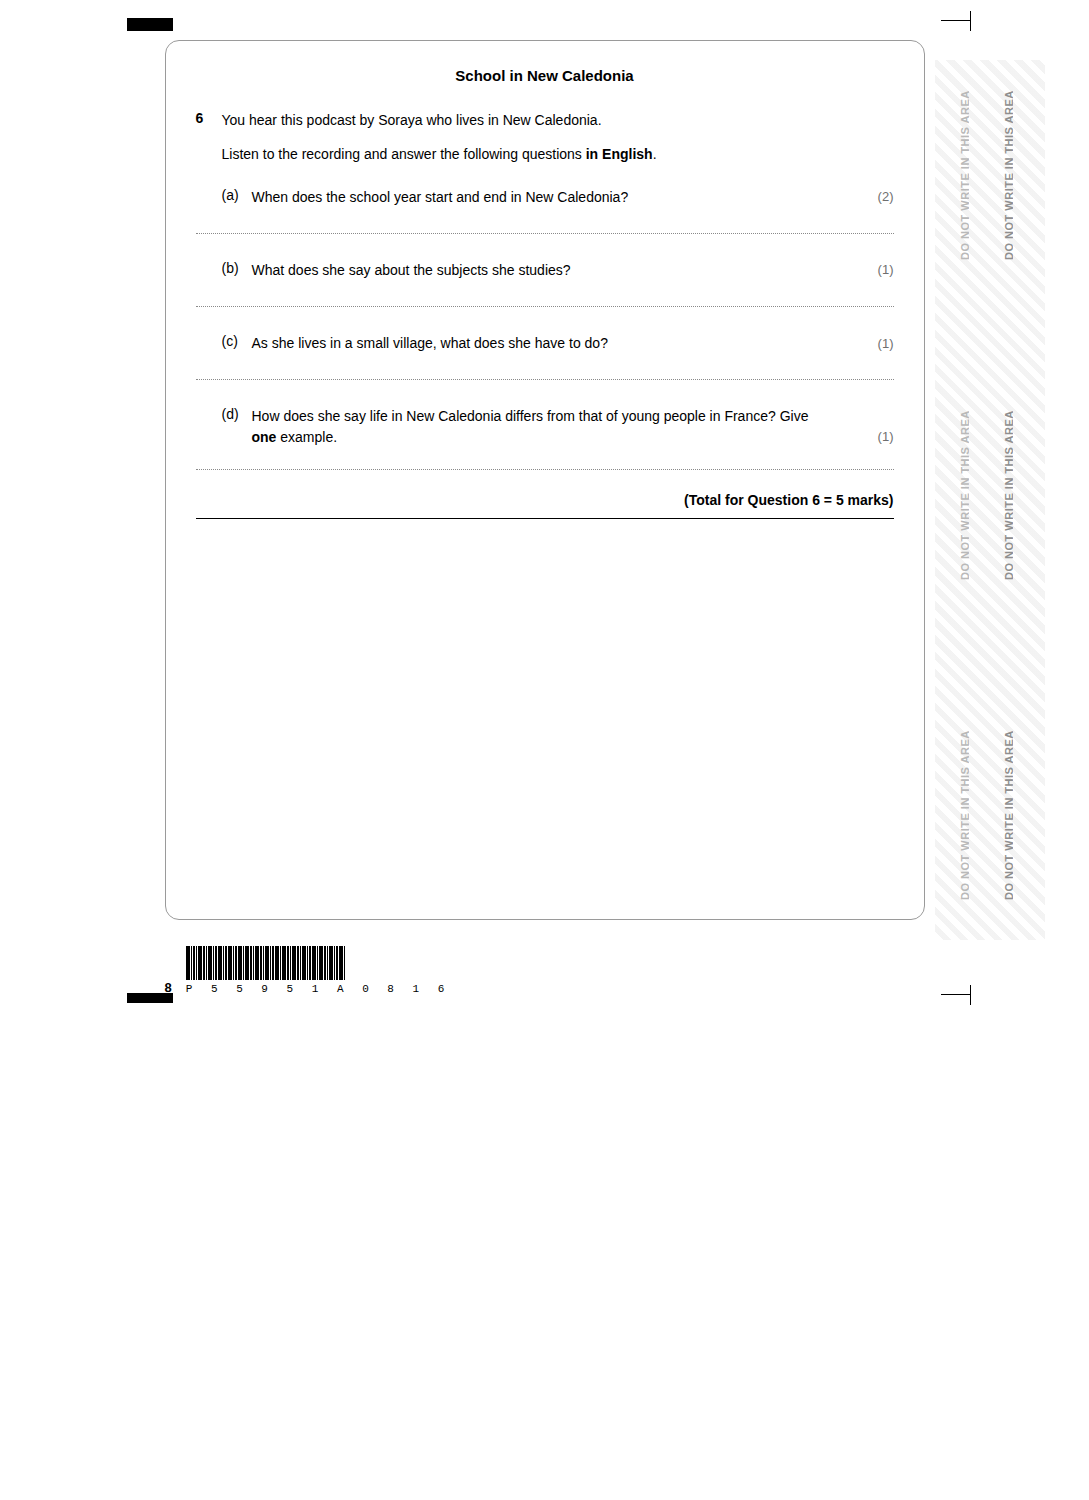School in New Caledonia
6
You hear this podcast by Soraya who lives in New Caledonia.
Listen to the recording and answer the following questions in English.
(a)
When does the school year start and end in New Caledonia? (2)
(b)
What does she say about the subjects she studies? (1)
(c)
As she lives in a small village, what does she have to do? (1)
(d)
How does she say life in New Caledonia differs from that of young people in France? Give one example. (1)
(Total for Question 6 = 5 marks)
DO NOT WRITE IN THIS AREA
DO NOT WRITE IN THIS AREA
DO NOT WRITE IN THIS AREA
DO NOT WRITE IN THIS AREA
DO NOT WRITE IN THIS AREA
DO NOT WRITE IN THIS AREA
8
P 5 5 9 5 1 A 0 8 1 6